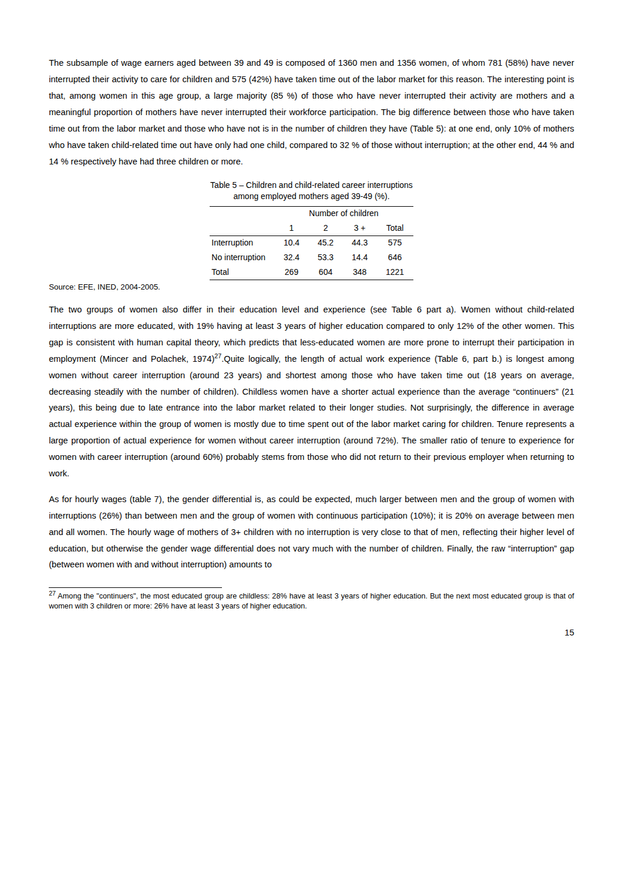The subsample of wage earners aged between 39 and 49 is composed of 1360 men and 1356 women, of whom 781 (58%) have never interrupted their activity to care for children and 575 (42%) have taken time out of the labor market for this reason. The interesting point is that, among women in this age group, a large majority (85 %) of those who have never interrupted their activity are mothers and a meaningful proportion of mothers have never interrupted their workforce participation. The big difference between those who have taken time out from the labor market and those who have not is in the number of children they have (Table 5): at one end, only 10% of mothers who have taken child-related time out have only had one child, compared to 32 % of those without interruption; at the other end, 44 % and 14 % respectively have had three children or more.
Table 5 – Children and child-related career interruptions among employed mothers aged 39-49 (%).
| | Number of children |
| --- | --- |
| | 1 | 2 | 3 + | Total |
| Interruption | 10.4 | 45.2 | 44.3 | 575 |
| No interruption | 32.4 | 53.3 | 14.4 | 646 |
| Total | 269 | 604 | 348 | 1221 |
Source: EFE, INED, 2004-2005.
The two groups of women also differ in their education level and experience (see Table 6 part a). Women without child-related interruptions are more educated, with 19% having at least 3 years of higher education compared to only 12% of the other women. This gap is consistent with human capital theory, which predicts that less-educated women are more prone to interrupt their participation in employment (Mincer and Polachek, 1974)27.Quite logically, the length of actual work experience (Table 6, part b.) is longest among women without career interruption (around 23 years) and shortest among those who have taken time out (18 years on average, decreasing steadily with the number of children). Childless women have a shorter actual experience than the average “continuers” (21 years), this being due to late entrance into the labor market related to their longer studies. Not surprisingly, the difference in average actual experience within the group of women is mostly due to time spent out of the labor market caring for children. Tenure represents a large proportion of actual experience for women without career interruption (around 72%). The smaller ratio of tenure to experience for women with career interruption (around 60%) probably stems from those who did not return to their previous employer when returning to work.
As for hourly wages (table 7), the gender differential is, as could be expected, much larger between men and the group of women with interruptions (26%) than between men and the group of women with continuous participation (10%); it is 20% on average between men and all women. The hourly wage of mothers of 3+ children with no interruption is very close to that of men, reflecting their higher level of education, but otherwise the gender wage differential does not vary much with the number of children. Finally, the raw “interruption” gap (between women with and without interruption) amounts to
27 Among the "continuers", the most educated group are childless: 28% have at least 3 years of higher education. But the next most educated group is that of women with 3 children or more: 26% have at least 3 years of higher education.
15